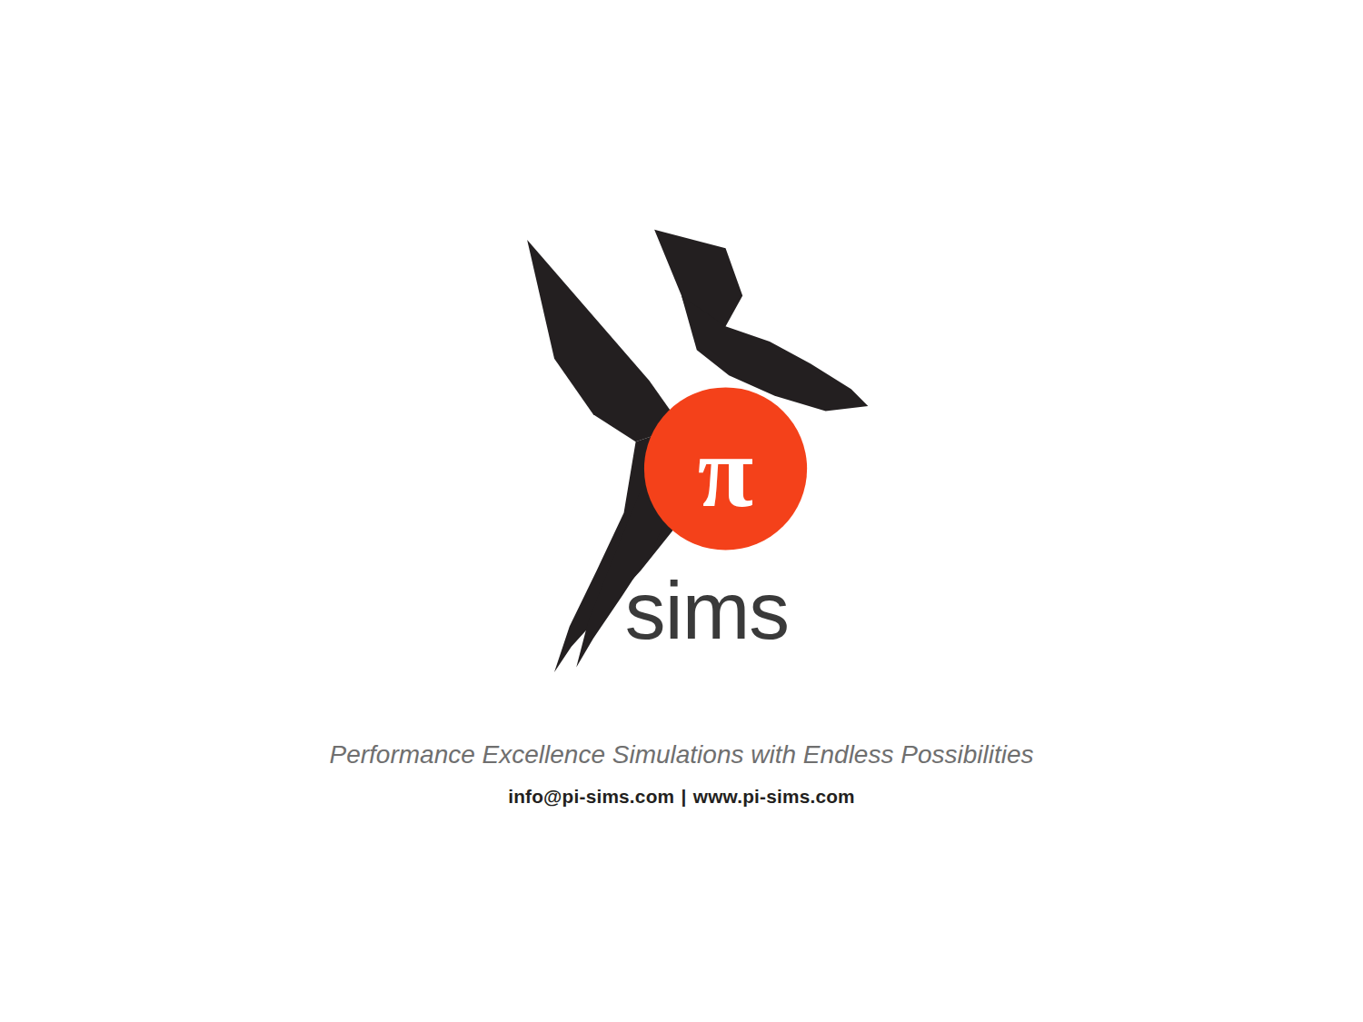π sims
Performance Excellence Simulations with Endless Possibilities
info@pi-sims.com|www.pi-sims.com